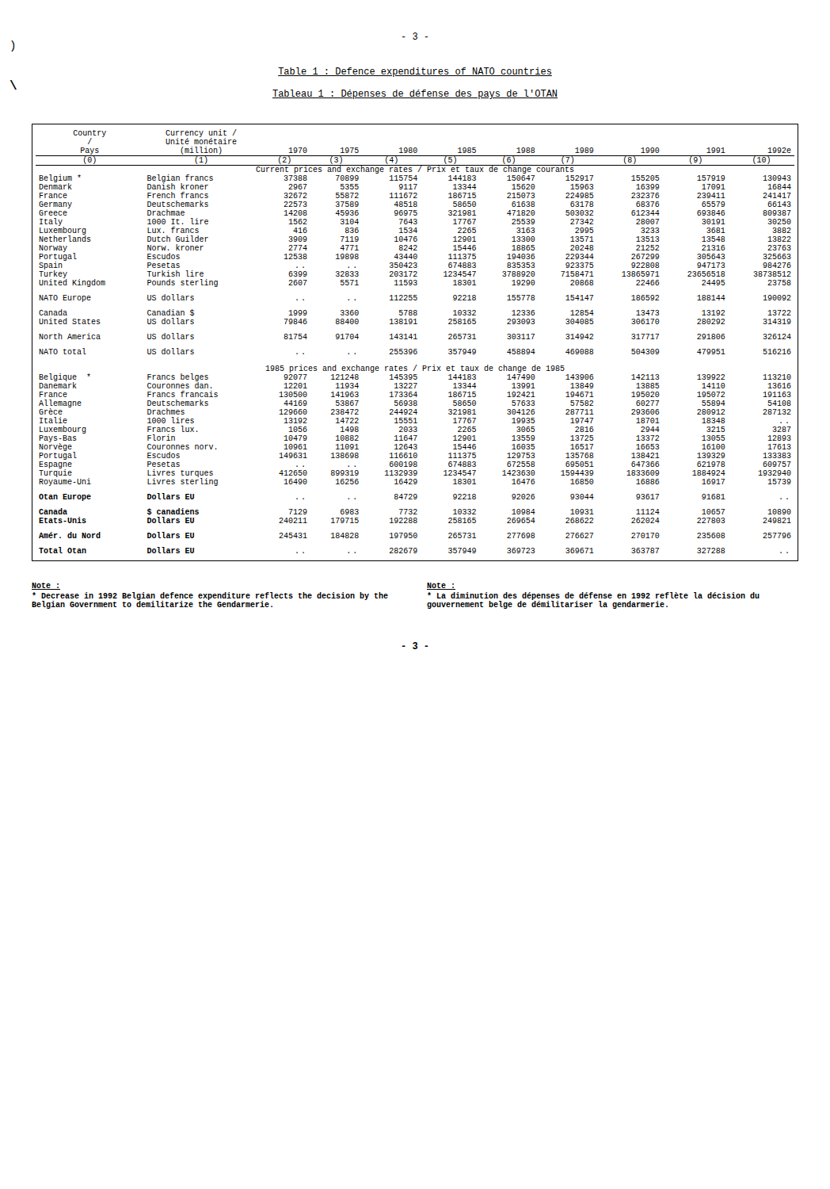)
\
- 3 -
Table 1 : Defence expenditures of NATO countries
Tableau 1 : Dépenses de défense des pays de l'OTAN
| Country / Pays | Currency unit / Unité monétaire (million) | 1970 | 1975 | 1980 | 1985 | 1988 | 1989 | 1990 | 1991 | 1992e |
| --- | --- | --- | --- | --- | --- | --- | --- | --- | --- | --- |
| (0) | (1) | (2) | (3) | (4) | (5) | (6) | (7) | (8) | (9) | (10) |
| Current prices and exchange rates / Prix et taux de change courants |
| Belgium * | Belgian francs | 37388 | 70899 | 115754 | 144183 | 150647 | 152917 | 155205 | 157919 | 130943 |
| Denmark | Danish kroner | 2967 | 5355 | 9117 | 13344 | 15620 | 15963 | 16399 | 17091 | 16844 |
| France | French francs | 32672 | 55872 | 111672 | 186715 | 215073 | 224985 | 232376 | 239411 | 241417 |
| Germany | Deutschemarks | 22573 | 37589 | 48518 | 58650 | 61638 | 63178 | 68376 | 65579 | 66143 |
| Greece | Drachmae | 14208 | 45936 | 96975 | 321981 | 471820 | 503032 | 612344 | 693846 | 809387 |
| Italy | 1000 It. lire | 1562 | 3104 | 7643 | 17767 | 25539 | 27342 | 28007 | 30191 | 30250 |
| Luxembourg | Lux. francs | 416 | 836 | 1534 | 2265 | 3163 | 2995 | 3233 | 3681 | 3882 |
| Netherlands | Dutch Guilder | 3909 | 7119 | 10476 | 12901 | 13300 | 13571 | 13513 | 13548 | 13822 |
| Norway | Norw. kroner | 2774 | 4771 | 8242 | 15446 | 18865 | 20248 | 21252 | 21316 | 23763 |
| Portugal | Escudos | 12538 | 19898 | 43440 | 111375 | 194036 | 229344 | 267299 | 305643 | 325663 |
| Spain | Pesetas | .. | .. | 350423 | 674883 | 835353 | 923375 | 922808 | 947173 | 984276 |
| Turkey | Turkish lire | 6399 | 32833 | 203172 | 1234547 | 3788920 | 7158471 | 13865971 | 23656518 | 38738512 |
| United Kingdom | Pounds sterling | 2607 | 5571 | 11593 | 18301 | 19290 | 20868 | 22466 | 24495 | 23758 |
| NATO Europe | US dollars | .. | .. | 112255 | 92218 | 155778 | 154147 | 186592 | 188144 | 190092 |
| Canada | Canadian $ | 1999 | 3360 | 5788 | 10332 | 12336 | 12854 | 13473 | 13192 | 13722 |
| United States | US dollars | 79846 | 88400 | 138191 | 258165 | 293093 | 304085 | 306170 | 280292 | 314319 |
| North America | US dollars | 81754 | 91704 | 143141 | 265731 | 303117 | 314942 | 317717 | 291806 | 326124 |
| NATO total | US dollars | .. | .. | 255396 | 357949 | 458894 | 469088 | 504309 | 479951 | 516216 |
| 1985 prices and exchange rates / Prix et taux de change de 1985 |
| Belgique * | Francs belges | 92077 | 121248 | 145395 | 144183 | 147490 | 143906 | 142113 | 139922 | 113210 |
| Danemark | Couronnes dan. | 12201 | 11934 | 13227 | 13344 | 13991 | 13849 | 13885 | 14110 | 13616 |
| France | Francs francais | 130500 | 141963 | 173364 | 186715 | 192421 | 194671 | 195020 | 195072 | 191163 |
| Allemagne | Deutschemarks | 44169 | 53867 | 56938 | 58650 | 57633 | 57582 | 60277 | 55894 | 54108 |
| Grèce | Drachmes | 129660 | 238472 | 244924 | 321981 | 304126 | 287711 | 293606 | 280912 | 287132 |
| Italie | 1000 lires | 13192 | 14722 | 15551 | 17767 | 19935 | 19747 | 18701 | 18348 | .. |
| Luxembourg | Francs lux. | 1056 | 1498 | 2033 | 2265 | 3065 | 2816 | 2944 | 3215 | 3287 |
| Pays-Bas | Florin | 10479 | 10882 | 11647 | 12901 | 13559 | 13725 | 13372 | 13055 | 12893 |
| Norvège | Couronnes norv. | 10961 | 11091 | 12643 | 15446 | 16035 | 16517 | 16653 | 16100 | 17613 |
| Portugal | Escudos | 149631 | 138698 | 116610 | 111375 | 129753 | 135768 | 138421 | 139329 | 133383 |
| Espagne | Pesetas | .. | .. | 600198 | 674883 | 672558 | 695051 | 647366 | 621978 | 609757 |
| Turquie | Livres turques | 412650 | 899319 | 1132939 | 1234547 | 1423630 | 1594439 | 1833609 | 1884924 | 1932940 |
| Royaume-Uni | Livres sterling | 16490 | 16256 | 16429 | 18301 | 16476 | 16850 | 16886 | 16917 | 15739 |
| Otan Europe | Dollars EU | .. | .. | 84729 | 92218 | 92026 | 93044 | 93617 | 91681 | .. |
| Canada | $ canadiens | 7129 | 6983 | 7732 | 10332 | 10984 | 10931 | 11124 | 10657 | 10890 |
| Etats-Unis | Dollars EU | 240211 | 179715 | 192288 | 258165 | 269654 | 268622 | 262024 | 227803 | 249821 |
| Amér. du Nord | Dollars EU | 245431 | 184828 | 197950 | 265731 | 277698 | 276627 | 270170 | 235608 | 257796 |
| Total Otan | Dollars EU | .. | .. | 282679 | 357949 | 369723 | 369671 | 363787 | 327288 | .. |
Note :
* Decrease in 1992 Belgian defence expenditure reflects the decision by the Belgian Government to demilitarize the Gendarmerie.
Note :
* La diminution des dépenses de défense en 1992 reflète la décision du gouvernement belge de démilitariser la gendarmerie.
- 3 -